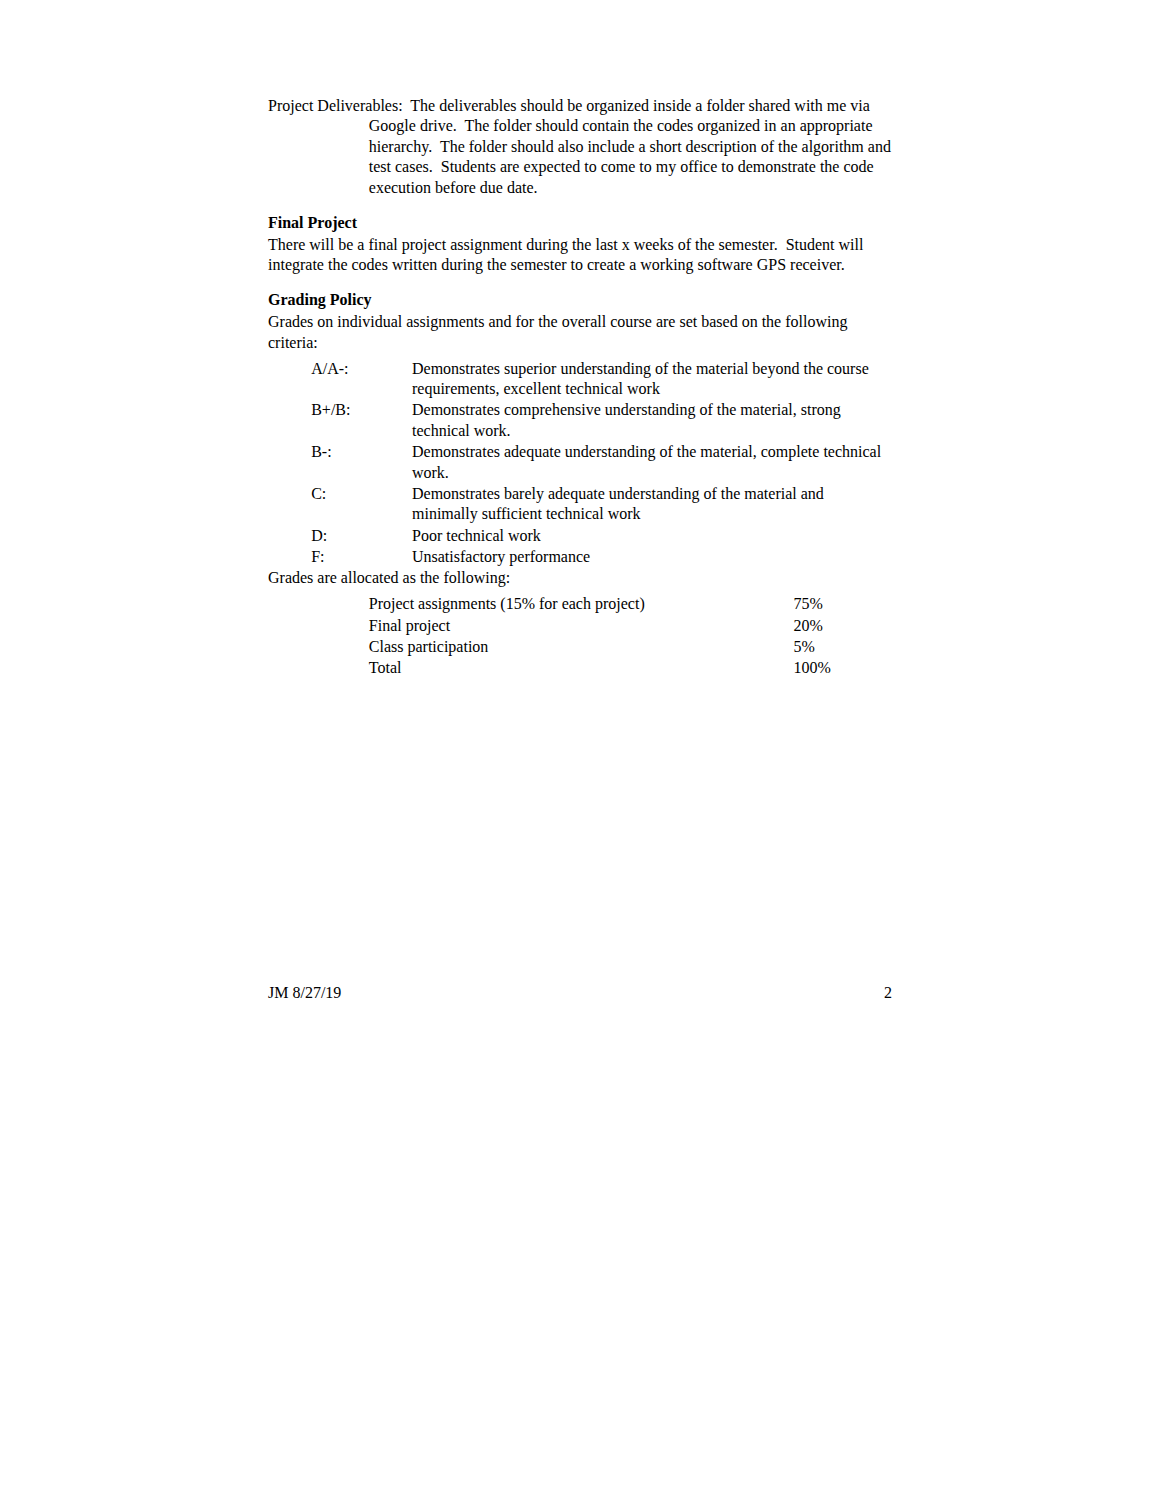Project Deliverables: The deliverables should be organized inside a folder shared with me via Google drive. The folder should contain the codes organized in an appropriate hierarchy. The folder should also include a short description of the algorithm and test cases. Students are expected to come to my office to demonstrate the code execution before due date.
Final Project
There will be a final project assignment during the last x weeks of the semester. Student will integrate the codes written during the semester to create a working software GPS receiver.
Grading Policy
Grades on individual assignments and for the overall course are set based on the following criteria:
A/A-:
Demonstrates superior understanding of the material beyond the course requirements, excellent technical work
B+/B:
Demonstrates comprehensive understanding of the material, strong technical work.
B-:
Demonstrates adequate understanding of the material, complete technical work.
C:
Demonstrates barely adequate understanding of the material and minimally sufficient technical work
D:
Poor technical work
F:
Unsatisfactory performance
Grades are allocated as the following:
| Project assignments (15% for each project) | 75% |
| Final project | 20% |
| Class participation | 5% |
| Total | 100% |
JM 8/27/19 2